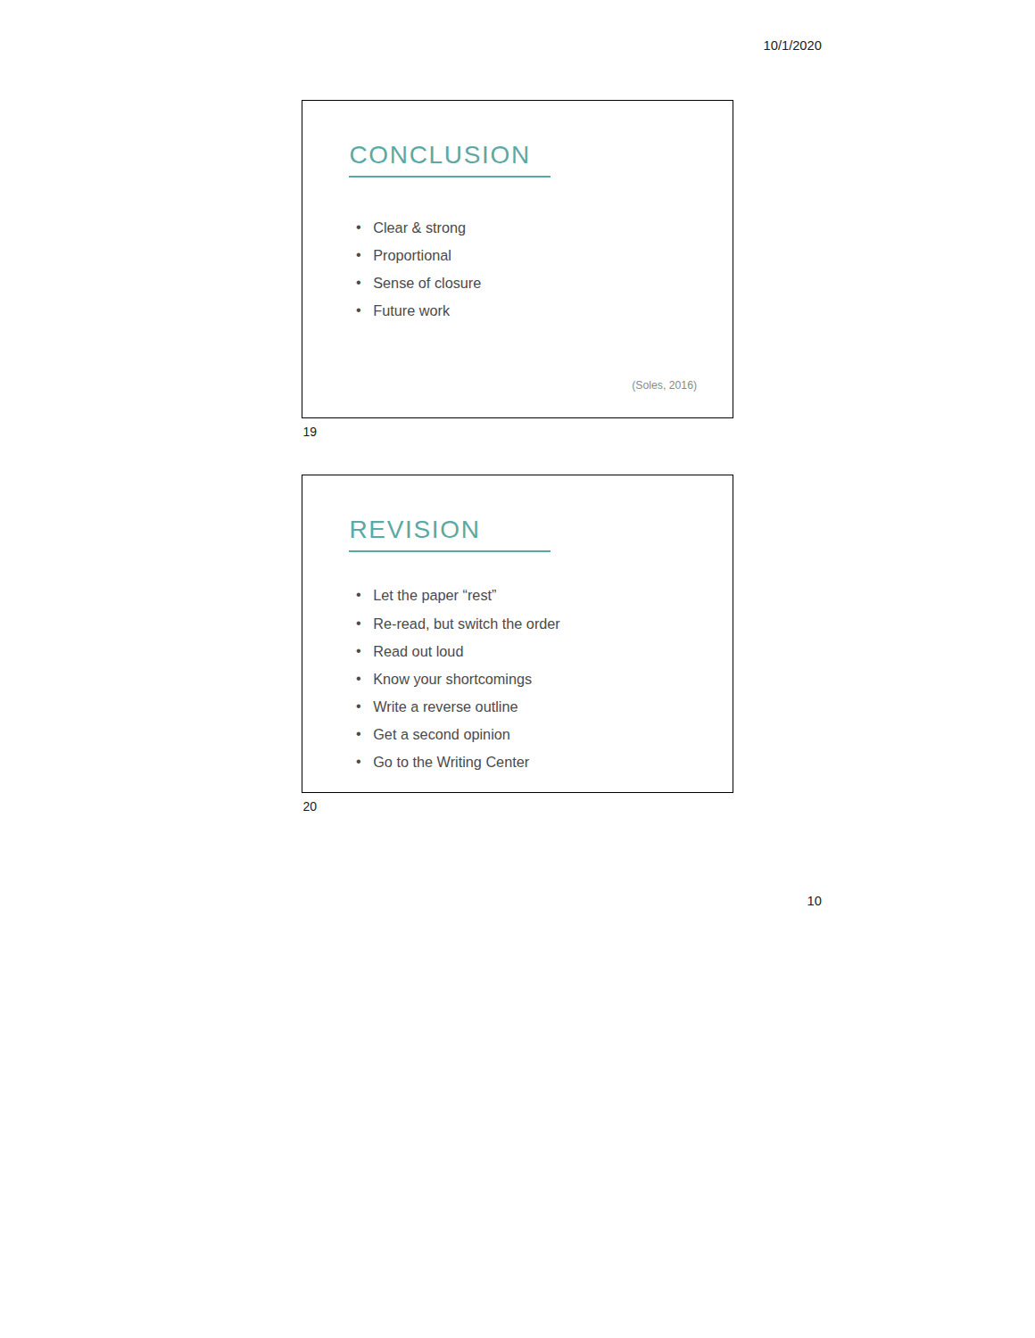10/1/2020
Conclusion
Clear & strong
Proportional
Sense of closure
Future work
(Soles, 2016)
19
Revision
Let the paper “rest”
Re-read, but switch the order
Read out loud
Know your shortcomings
Write a reverse outline
Get a second opinion
Go to the Writing Center
20
10